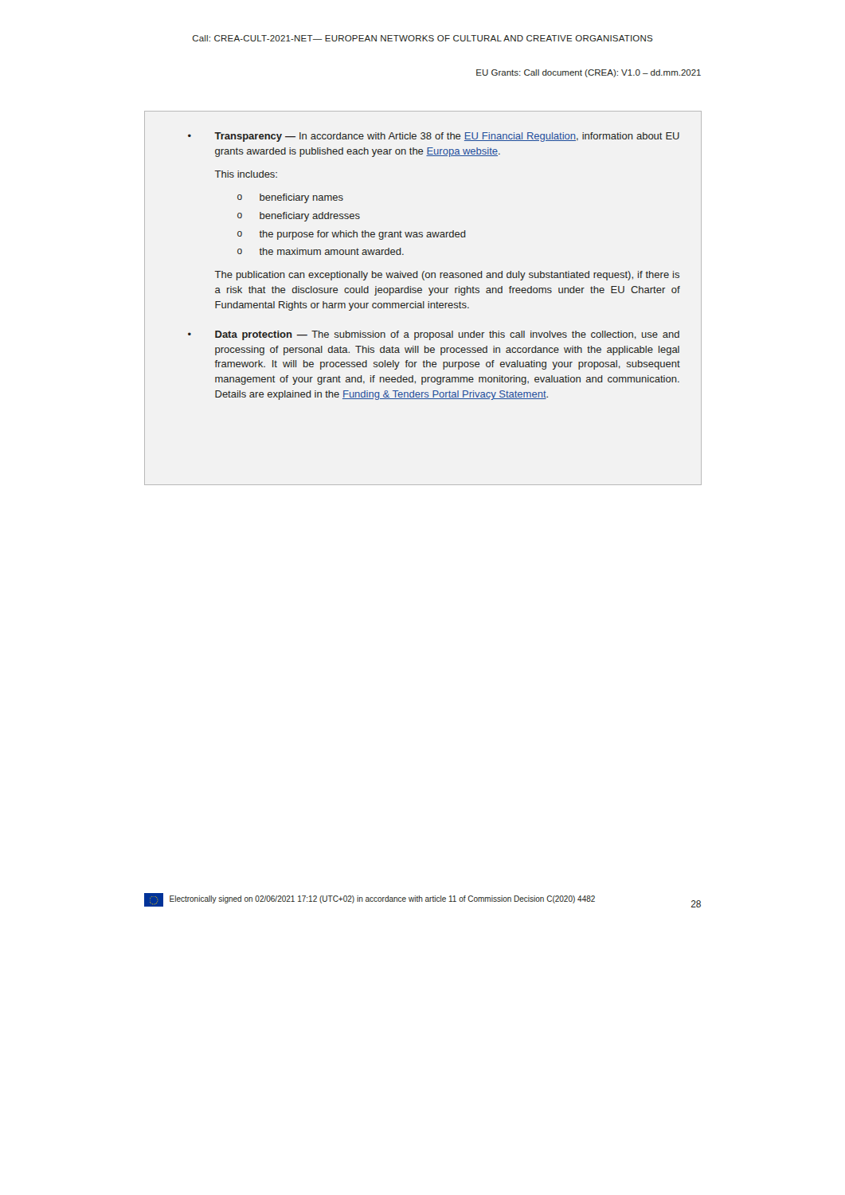Call: CREA-CULT-2021-NET— EUROPEAN NETWORKS OF CULTURAL AND CREATIVE ORGANISATIONS
EU Grants: Call document (CREA): V1.0 – dd.mm.2021
Transparency — In accordance with Article 38 of the EU Financial Regulation, information about EU grants awarded is published each year on the Europa website.
This includes:
beneficiary names
beneficiary addresses
the purpose for which the grant was awarded
the maximum amount awarded.
The publication can exceptionally be waived (on reasoned and duly substantiated request), if there is a risk that the disclosure could jeopardise your rights and freedoms under the EU Charter of Fundamental Rights or harm your commercial interests.
Data protection — The submission of a proposal under this call involves the collection, use and processing of personal data. This data will be processed in accordance with the applicable legal framework. It will be processed solely for the purpose of evaluating your proposal, subsequent management of your grant and, if needed, programme monitoring, evaluation and communication. Details are explained in the Funding & Tenders Portal Privacy Statement.
Electronically signed on 02/06/2021 17:12 (UTC+02) in accordance with article 11 of Commission Decision C(2020) 4482
28